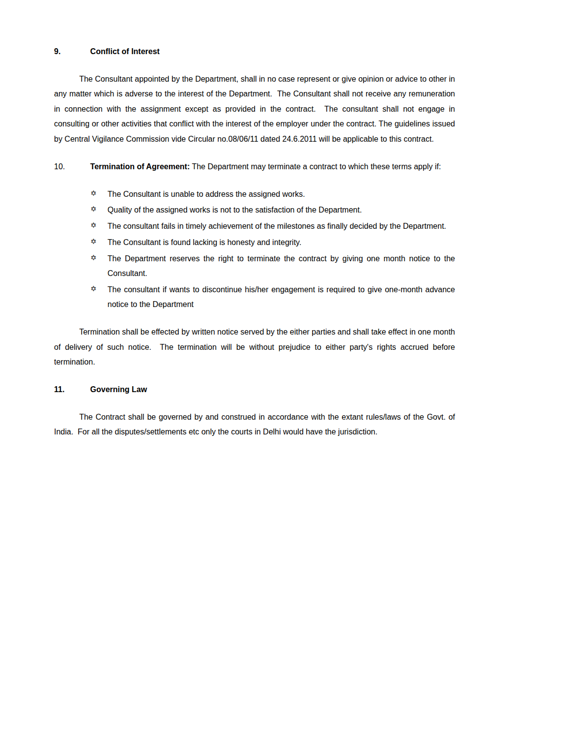9. Conflict of Interest
The Consultant appointed by the Department, shall in no case represent or give opinion or advice to other in any matter which is adverse to the interest of the Department. The Consultant shall not receive any remuneration in connection with the assignment except as provided in the contract. The consultant shall not engage in consulting or other activities that conflict with the interest of the employer under the contract. The guidelines issued by Central Vigilance Commission vide Circular no.08/06/11 dated 24.6.2011 will be applicable to this contract.
10. Termination of Agreement: The Department may terminate a contract to which these terms apply if:
The Consultant is unable to address the assigned works.
Quality of the assigned works is not to the satisfaction of the Department.
The consultant fails in timely achievement of the milestones as finally decided by the Department.
The Consultant is found lacking is honesty and integrity.
The Department reserves the right to terminate the contract by giving one month notice to the Consultant.
The consultant if wants to discontinue his/her engagement is required to give one-month advance notice to the Department
Termination shall be effected by written notice served by the either parties and shall take effect in one month of delivery of such notice. The termination will be without prejudice to either party's rights accrued before termination.
11. Governing Law
The Contract shall be governed by and construed in accordance with the extant rules/laws of the Govt. of India. For all the disputes/settlements etc only the courts in Delhi would have the jurisdiction.